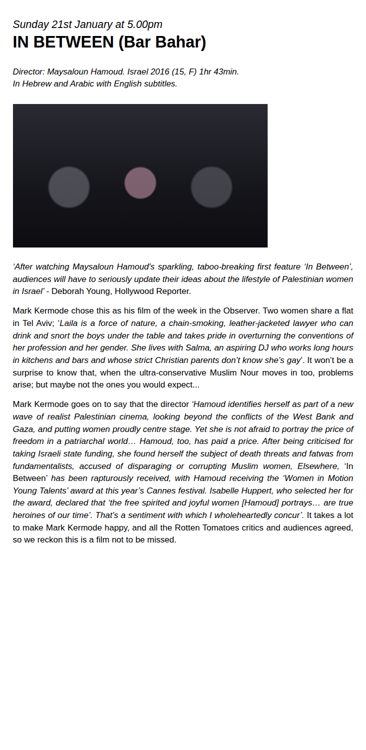Sunday 21st January at 5.00pm
IN BETWEEN (Bar Bahar)
Director: Maysaloun Hamoud. Israel 2016 (15, F) 1hr 43min.
In Hebrew and Arabic with English subtitles.
‘After watching Maysaloun Hamoud's sparkling, taboo-breaking first feature ‘In Between’, audiences will have to seriously update their ideas about the lifestyle of Palestinian women in Israel’ - Deborah Young, Hollywood Reporter.
Mark Kermode chose this as his film of the week in the Observer. Two women share a flat in Tel Aviv; ‘Laila is a force of nature, a chain-smoking, leather-jacketed lawyer who can drink and snort the boys under the table and takes pride in overturning the conventions of her profession and her gender. She lives with Salma, an aspiring DJ who works long hours in kitchens and bars and whose strict Christian parents don’t know she’s gay’. It won’t be a surprise to know that, when the ultra-conservative Muslim Nour moves in too, problems arise; but maybe not the ones you would expect...
Mark Kermode goes on to say that the director ‘Hamoud identifies herself as part of a new wave of realist Palestinian cinema, looking beyond the conflicts of the West Bank and Gaza, and putting women proudly centre stage. Yet she is not afraid to portray the price of freedom in a patriarchal world… Hamoud, too, has paid a price. After being criticised for taking Israeli state funding, she found herself the subject of death threats and fatwas from fundamentalists, accused of disparaging or corrupting Muslim women, Elsewhere, ‘In Between’ has been rapturously received, with Hamoud receiving the ‘Women in Motion Young Talents’ award at this year’s Cannes festival. Isabelle Huppert, who selected her for the award, declared that ‘the free spirited and joyful women [Hamoud] portrays… are true heroines of our time’. That’s a sentiment with which I wholeheartedly concur’. It takes a lot to make Mark Kermode happy, and all the Rotten Tomatoes critics and audiences agreed, so we reckon this is a film not to be missed.